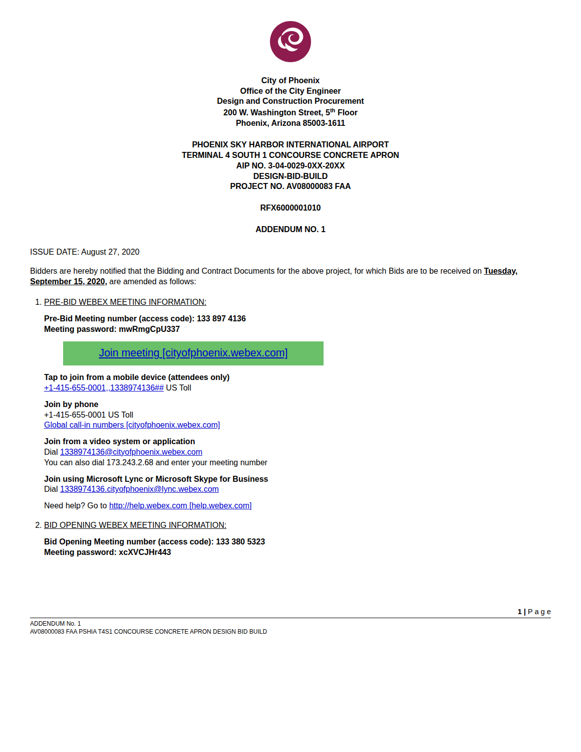City of Phoenix
Office of the City Engineer
Design and Construction Procurement
200 W. Washington Street, 5th Floor
Phoenix, Arizona 85003-1611
PHOENIX SKY HARBOR INTERNATIONAL AIRPORT
TERMINAL 4 SOUTH 1 CONCOURSE CONCRETE APRON
AIP NO. 3-04-0029-0XX-20XX
DESIGN-BID-BUILD
PROJECT NO. AV08000083 FAA
RFX6000001010
ADDENDUM NO. 1
ISSUE DATE: August 27, 2020
Bidders are hereby notified that the Bidding and Contract Documents for the above project, for which Bids are to be received on Tuesday, September 15, 2020, are amended as follows:
PRE-BID WEBEX MEETING INFORMATION:
Pre-Bid Meeting number (access code): 133 897 4136
Meeting password: mwRmgCpU337
Join meeting [cityofphoenix.webex.com]
Tap to join from a mobile device (attendees only)
+1-415-655-0001,,1338974136## US Toll
Join by phone
+1-415-655-0001 US Toll
Global call-in numbers [cityofphoenix.webex.com]
Join from a video system or application
Dial 1338974136@cityofphoenix.webex.com
You can also dial 173.243.2.68 and enter your meeting number
Join using Microsoft Lync or Microsoft Skype for Business
Dial 1338974136.cityofphoenix@lync.webex.com
Need help? Go to http://help.webex.com [help.webex.com]
BID OPENING WEBEX MEETING INFORMATION:
Bid Opening Meeting number (access code): 133 380 5323
Meeting password: xcXVCJHr443
1 | P a g e
ADDENDUM No. 1
AV08000083 FAA PSHIA T4S1 CONCOURSE CONCRETE APRON DESIGN BID BUILD